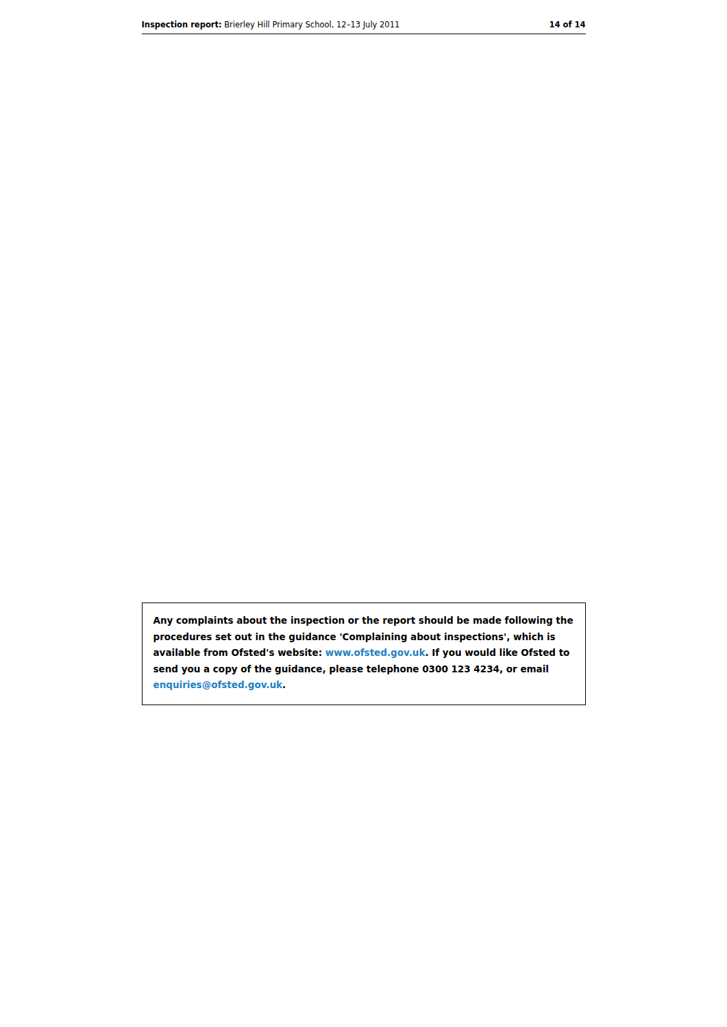Inspection report: Brierley Hill Primary School, 12–13 July 2011
14 of 14
Any complaints about the inspection or the report should be made following the procedures set out in the guidance 'Complaining about inspections', which is available from Ofsted's website: www.ofsted.gov.uk. If you would like Ofsted to send you a copy of the guidance, please telephone 0300 123 4234, or email enquiries@ofsted.gov.uk.